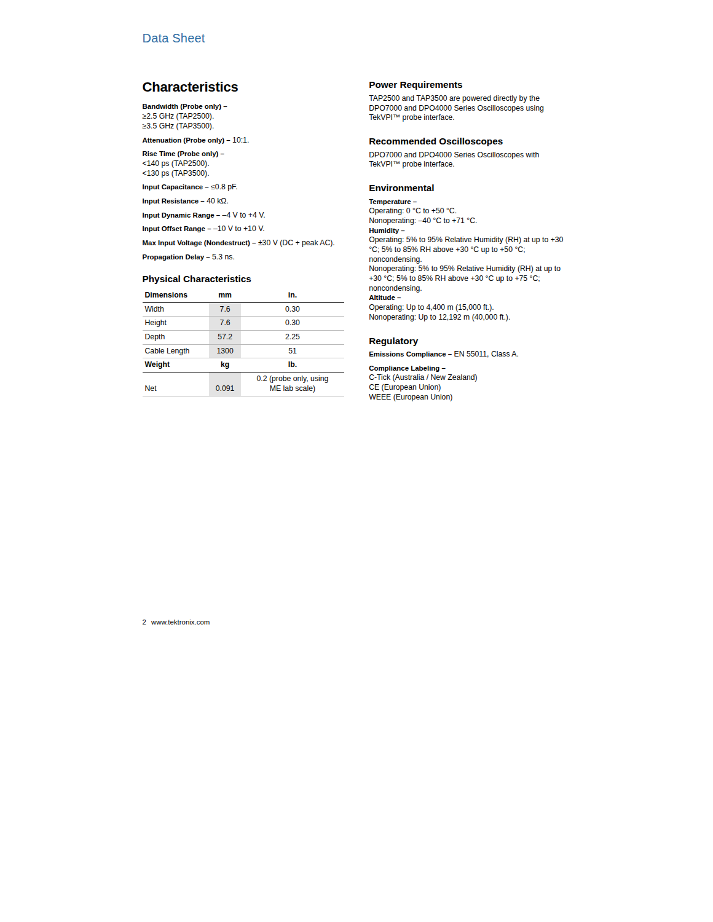Data Sheet
Characteristics
Bandwidth (Probe only) –
≥2.5 GHz (TAP2500).
≥3.5 GHz (TAP3500).
Attenuation (Probe only) – 10:1.
Rise Time (Probe only) –
<140 ps (TAP2500).
<130 ps (TAP3500).
Input Capacitance – ≤0.8 pF.
Input Resistance – 40 kΩ.
Input Dynamic Range – –4 V to +4 V.
Input Offset Range – –10 V to +10 V.
Max Input Voltage (Nondestruct) – ±30 V (DC + peak AC).
Propagation Delay – 5.3 ns.
Physical Characteristics
| Dimensions | mm | in. |
| --- | --- | --- |
| Width | 7.6 | 0.30 |
| Height | 7.6 | 0.30 |
| Depth | 57.2 | 2.25 |
| Cable Length | 1300 | 51 |
| Weight | kg | lb. |
| Net | 0.091 | 0.2 (probe only, using ME lab scale) |
Power Requirements
TAP2500 and TAP3500 are powered directly by the DPO7000 and DPO4000 Series Oscilloscopes using TekVPI™ probe interface.
Recommended Oscilloscopes
DPO7000 and DPO4000 Series Oscilloscopes with TekVPI™ probe interface.
Environmental
Temperature –
Operating: 0 °C to +50 °C.
Nonoperating: –40 °C to +71 °C.
Humidity –
Operating: 5% to 95% Relative Humidity (RH) at up to +30 °C; 5% to 85% RH above +30 °C up to +50 °C; noncondensing.
Nonoperating: 5% to 95% Relative Humidity (RH) at up to +30 °C; 5% to 85% RH above +30 °C up to +75 °C; noncondensing.
Altitude –
Operating: Up to 4,400 m (15,000 ft.).
Nonoperating: Up to 12,192 m (40,000 ft.).
Regulatory
Emissions Compliance – EN 55011, Class A.
Compliance Labeling –
C-Tick (Australia / New Zealand)
CE (European Union)
WEEE (European Union)
2 www.tektronix.com